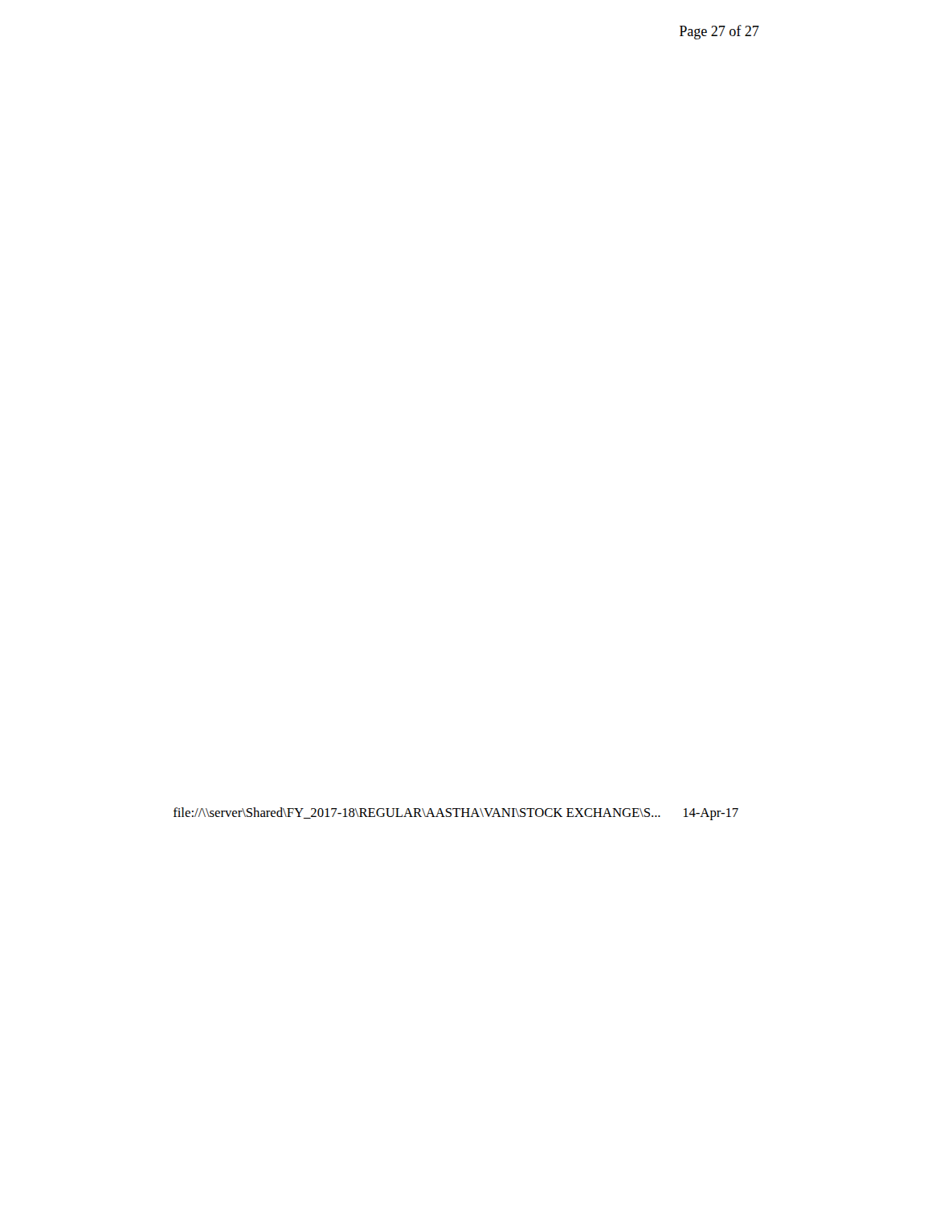Page 27 of 27
file://\\server\Shared\FY_2017-18\REGULAR\AASTHA\VANI\STOCK EXCHANGE\S... 14-Apr-17